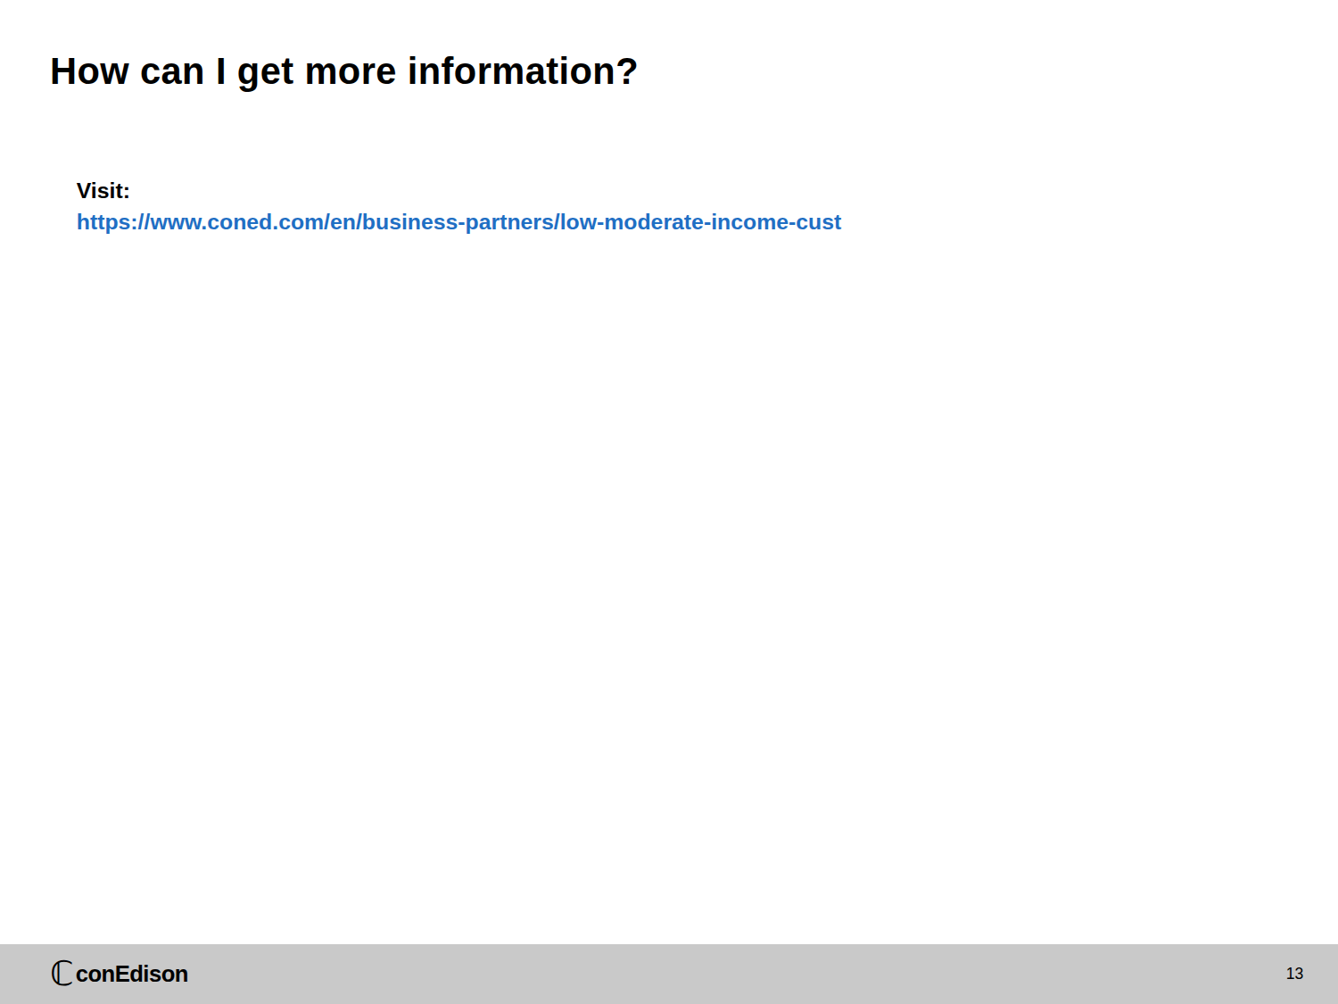How can I get more information?
Visit: https://www.coned.com/en/business-partners/low-moderate-income-cust
ℂconEdison
13